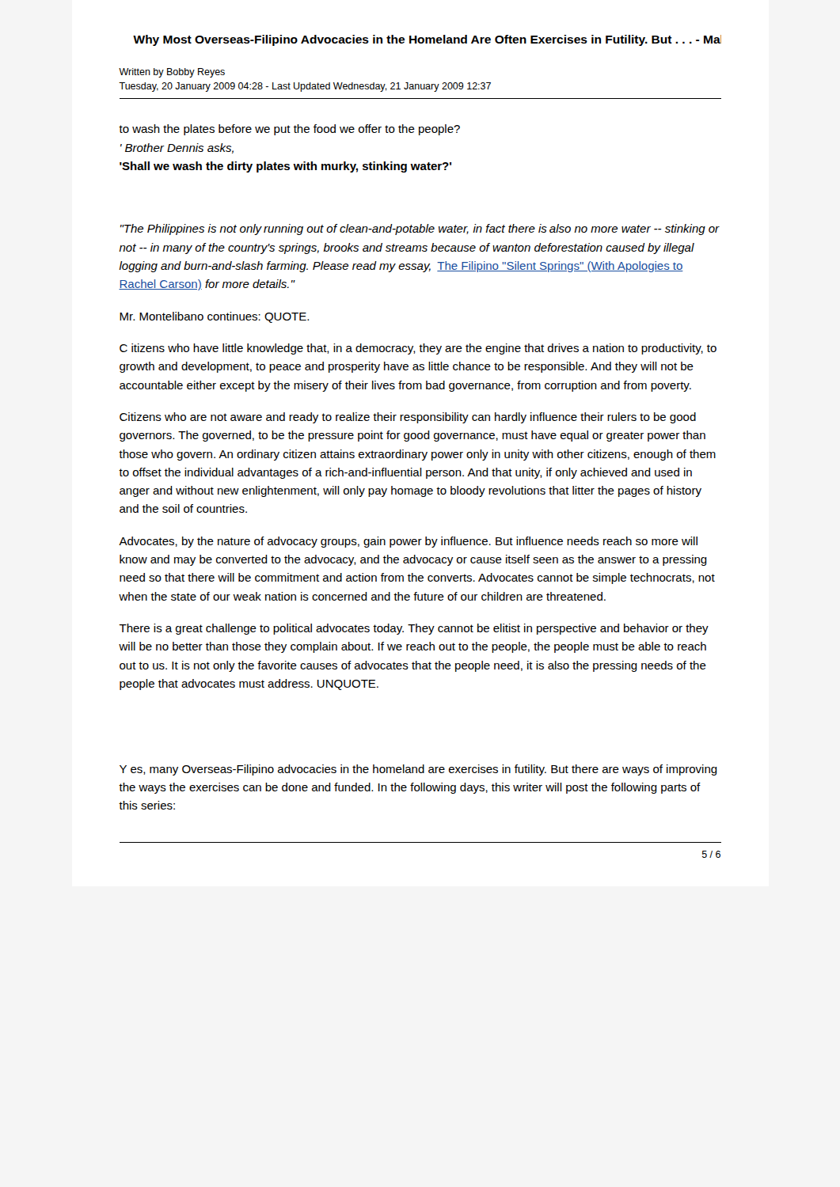Why Most Overseas-Filipino Advocacies in the Homeland Are Often Exercises in Futility. But . . . - Mabuhay
Written by Bobby Reyes
Tuesday, 20 January 2009 04:28 - Last Updated Wednesday, 21 January 2009 12:37
to wash the plates before we put the food we offer to the people?
' Brother Dennis asks,
'Shall we wash the dirty plates with murky, stinking water?'
"The Philippines is not only running out of clean-and-potable water, in fact there is also no more water -- stinking or not -- in many of the country's springs, brooks and streams because of wanton deforestation caused by illegal logging and burn-and-slash farming. Please read my essay,  The Filipino "Silent Springs" (With Apologies to Rachel Carson) for more details."
Mr. Montelibano continues: QUOTE.
C itizens who have little knowledge that, in a democracy, they are the engine that drives a nation to productivity, to growth and development, to peace and prosperity have as little chance to be responsible. And they will not be accountable either except by the misery of their lives from bad governance, from corruption and from poverty.
Citizens who are not aware and ready to realize their responsibility can hardly influence their rulers to be good governors. The governed, to be the pressure point for good governance, must have equal or greater power than those who govern. An ordinary citizen attains extraordinary power only in unity with other citizens, enough of them to offset the individual advantages of a rich-and-influential person. And that unity, if only achieved and used in anger and without new enlightenment, will only pay homage to bloody revolutions that litter the pages of history and the soil of countries.
Advocates, by the nature of advocacy groups, gain power by influence. But influence needs reach so more will know and may be converted to the advocacy, and the advocacy or cause itself seen as the answer to a pressing need so that there will be commitment and action from the converts. Advocates cannot be simple technocrats, not when the state of our weak nation is concerned and the future of our children are threatened.
There is a great challenge to political advocates today. They cannot be elitist in perspective and behavior or they will be no better than those they complain about. If we reach out to the people, the people must be able to reach out to us. It is not only the favorite causes of advocates that the people need, it is also the pressing needs of the people that advocates must address. UNQUOTE.
Y es, many Overseas-Filipino advocacies in the homeland are exercises in futility. But there are ways of improving the ways the exercises can be done and funded. In the following days, this writer will post the following parts of this series:
5 / 6